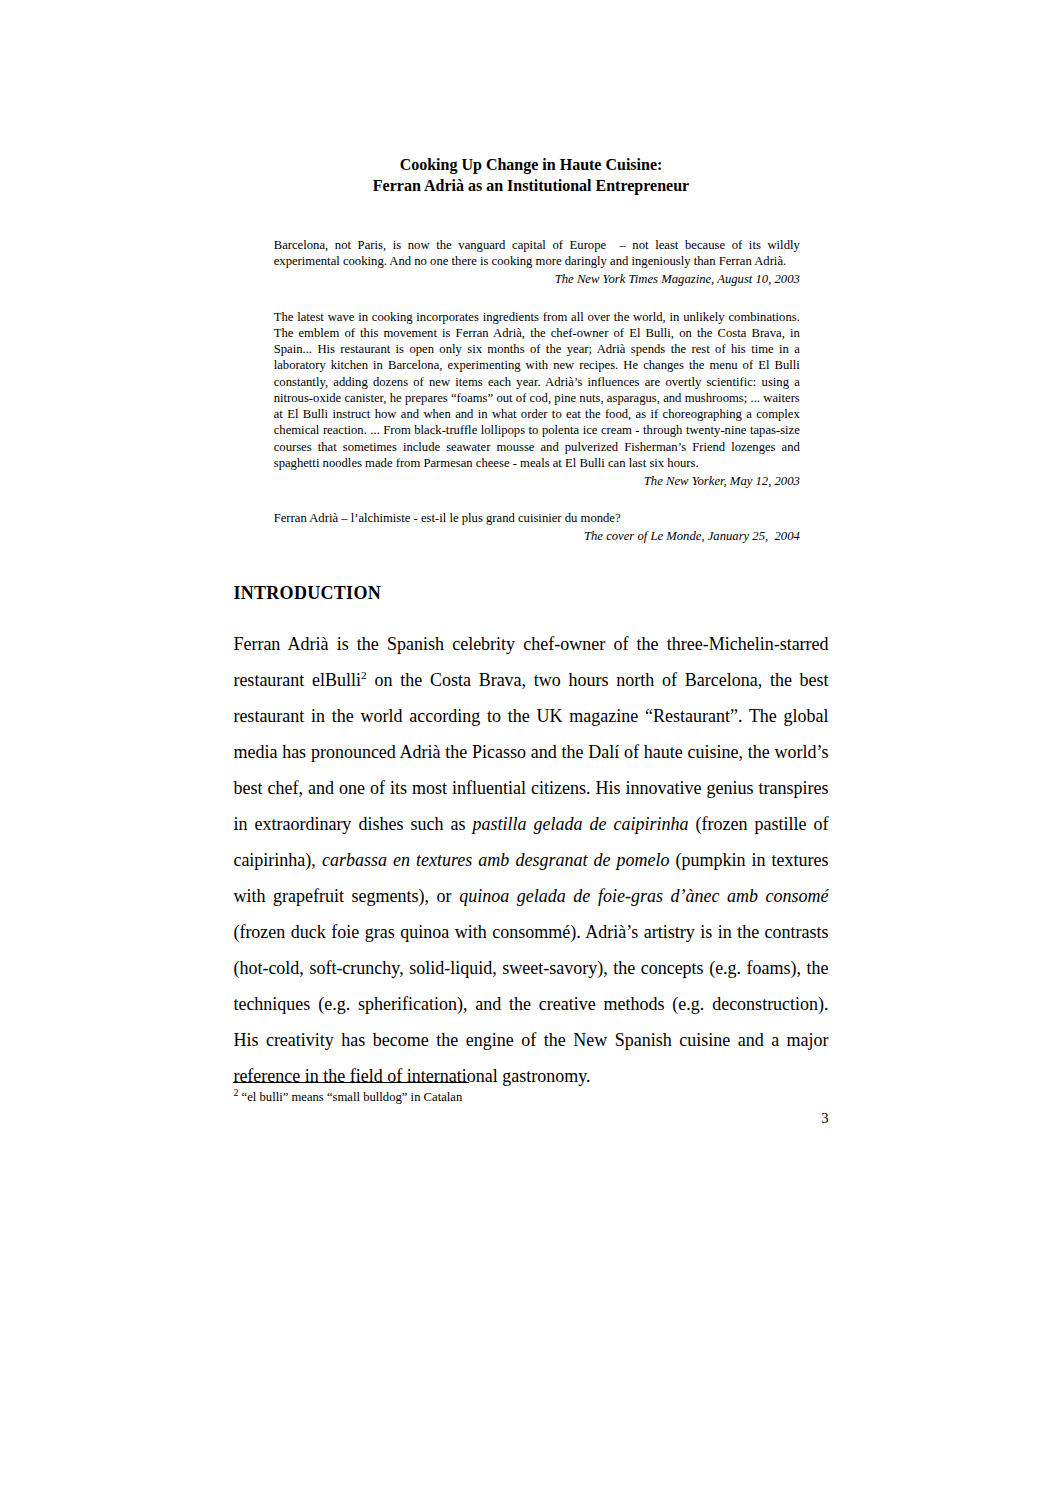Cooking Up Change in Haute Cuisine:
Ferran Adrià as an Institutional Entrepreneur
Barcelona, not Paris, is now the vanguard capital of Europe – not least because of its wildly experimental cooking. And no one there is cooking more daringly and ingeniously than Ferran Adrià.
The New York Times Magazine, August 10, 2003
The latest wave in cooking incorporates ingredients from all over the world, in unlikely combinations. The emblem of this movement is Ferran Adrià, the chef-owner of El Bulli, on the Costa Brava, in Spain... His restaurant is open only six months of the year; Adrià spends the rest of his time in a laboratory kitchen in Barcelona, experimenting with new recipes. He changes the menu of El Bulli constantly, adding dozens of new items each year. Adrià’s influences are overtly scientific: using a nitrous-oxide canister, he prepares “foams” out of cod, pine nuts, asparagus, and mushrooms; ... waiters at El Bulli instruct how and when and in what order to eat the food, as if choreographing a complex chemical reaction. ... From black-truffle lollipops to polenta ice cream - through twenty-nine tapas-size courses that sometimes include seawater mousse and pulverized Fisherman’s Friend lozenges and spaghetti noodles made from Parmesan cheese - meals at El Bulli can last six hours.
The New Yorker, May 12, 2003
Ferran Adrià – l’alchimiste - est-il le plus grand cuisinier du monde?
The cover of Le Monde, January 25, 2004
INTRODUCTION
Ferran Adrià is the Spanish celebrity chef-owner of the three-Michelin-starred restaurant elBulli2 on the Costa Brava, two hours north of Barcelona, the best restaurant in the world according to the UK magazine “Restaurant”. The global media has pronounced Adrià the Picasso and the Dalí of haute cuisine, the world’s best chef, and one of its most influential citizens. His innovative genius transpires in extraordinary dishes such as pastilla gelada de caipirinha (frozen pastille of caipirinha), carbassa en textures amb desgranat de pomelo (pumpkin in textures with grapefruit segments), or quinoa gelada de foie-gras d’ànec amb consomé (frozen duck foie gras quinoa with consommé). Adrià’s artistry is in the contrasts (hot-cold, soft-crunchy, solid-liquid, sweet-savory), the concepts (e.g. foams), the techniques (e.g. spherification), and the creative methods (e.g. deconstruction). His creativity has become the engine of the New Spanish cuisine and a major reference in the field of international gastronomy.
2 “el bulli” means “small bulldog” in Catalan
3